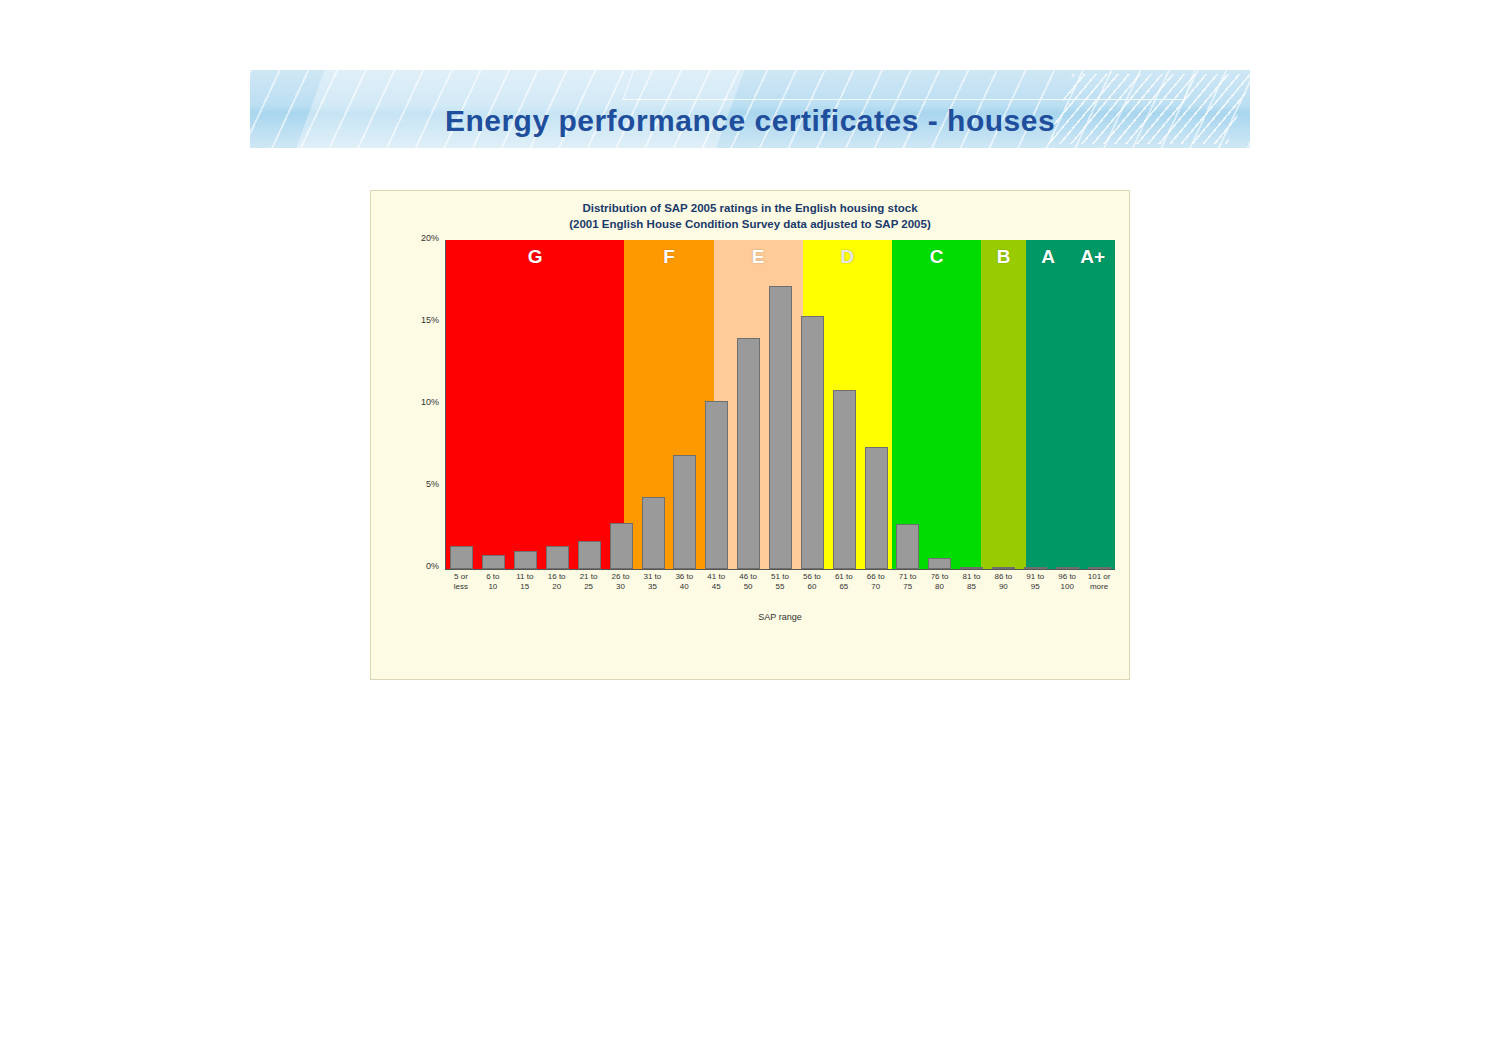Energy performance certificates - houses
Distribution of SAP 2005 ratings in the English housing stock
(2001 English House Condition Survey data adjusted to SAP 2005)
Percentage of dwellings in the stated range
20% 15% 10% 5% 0%
G
F
E
D
C
B
A
A+
5 or
less
6 to
10
11 to
15
16 to
20
21 to
25
26 to
30
31 to
35
36 to
40
41 to
45
46 to
50
51 to
55
56 to
60
61 to
65
66 to
70
71 to
75
76 to
80
81 to
85
86 to
90
91 to
95
96 to
100
101 or
more
SAP range